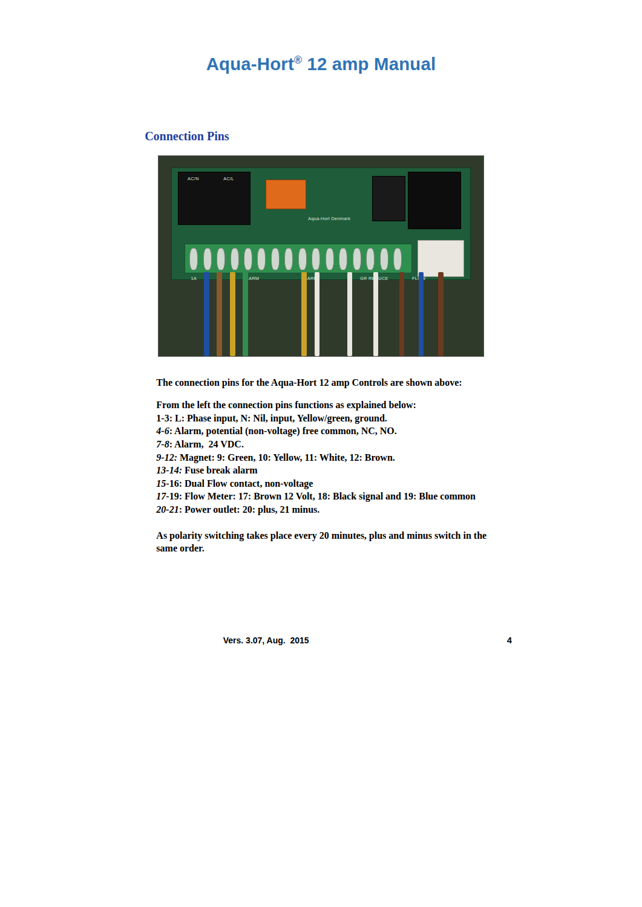Aqua-Hort® 12 amp Manual
Connection Pins
AC/N AC/L 1A ALARM ALARM GR REDUCE FLOW Aqua-Hort Denmark
The connection pins for the Aqua-Hort 12 amp Controls are shown above:
From the left the connection pins functions as explained below:
1-3: L: Phase input, N: Nil, input, Yellow/green, ground.
4-6: Alarm, potential (non-voltage) free common, NC, NO.
7-8: Alarm, 24 VDC.
9-12: Magnet: 9: Green, 10: Yellow, 11: White, 12: Brown.
13-14: Fuse break alarm
15-16: Dual Flow contact, non-voltage
17-19: Flow Meter: 17: Brown 12 Volt, 18: Black signal and 19: Blue common
20-21: Power outlet: 20: plus, 21 minus.
As polarity switching takes place every 20 minutes, plus and minus switch in the same order.
Vers. 3.07, Aug. 2015 4